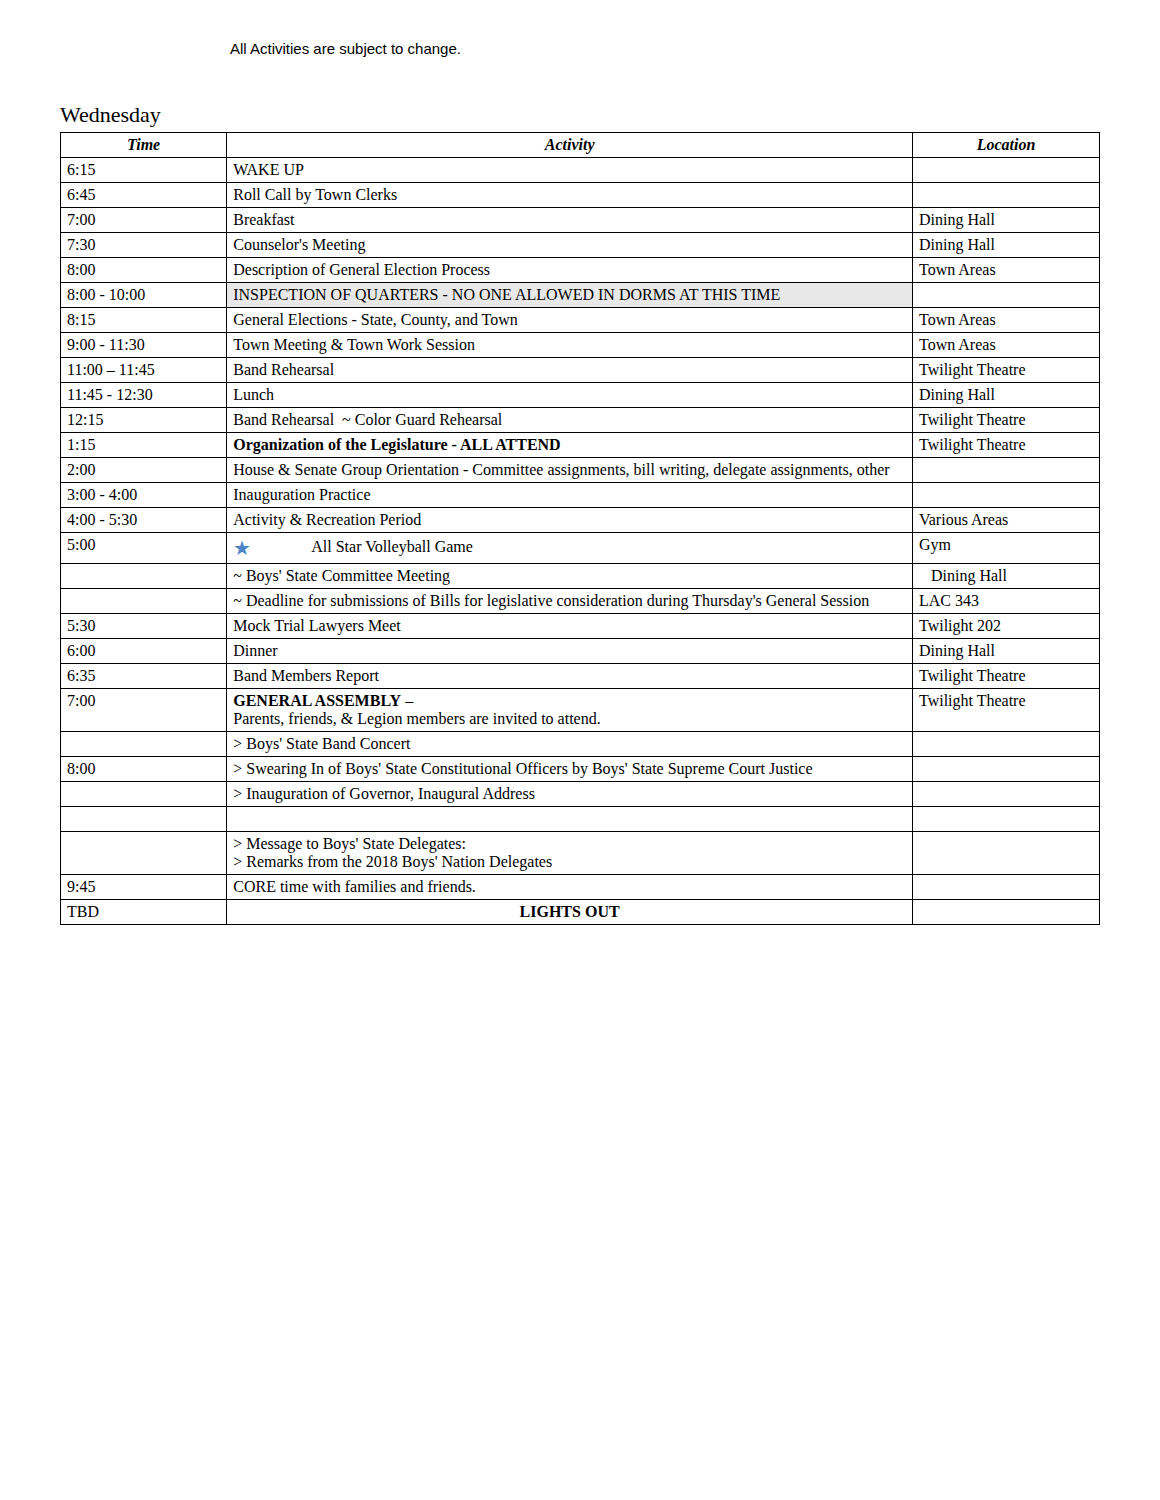All Activities are subject to change.
Wednesday
| Time | Activity | Location |
| --- | --- | --- |
| 6:15 | WAKE UP | |
| 6:45 | Roll Call by Town Clerks | |
| 7:00 | Breakfast | Dining Hall |
| 7:30 | Counselor's Meeting | Dining Hall |
| 8:00 | Description of General Election Process | Town Areas |
| 8:00 - 10:00 | INSPECTION OF QUARTERS - NO ONE ALLOWED IN DORMS AT THIS TIME | |
| 8:15 | General Elections - State, County, and Town | Town Areas |
| 9:00 - 11:30 | Town Meeting & Town Work Session | Town Areas |
| 11:00 – 11:45 | Band Rehearsal | Twilight Theatre |
| 11:45 - 12:30 | Lunch | Dining Hall |
| 12:15 | Band Rehearsal ~ Color Guard Rehearsal | Twilight Theatre |
| 1:15 | Organization of the Legislature - ALL ATTEND | Twilight Theatre |
| 2:00 | House & Senate Group Orientation - Committee assignments, bill writing, delegate assignments, other | |
| 3:00 - 4:00 | Inauguration Practice | |
| 4:00 - 5:30 | Activity & Recreation Period | Various Areas |
| 5:00 | ★ All Star Volleyball Game | Gym |
| | ~ Boys' State Committee Meeting | Dining Hall |
| | ~ Deadline for submissions of Bills for legislative consideration during Thursday's General Session | LAC 343 |
| 5:30 | Mock Trial Lawyers Meet | Twilight 202 |
| 6:00 | Dinner | Dining Hall |
| 6:35 | Band Members Report | Twilight Theatre |
| 7:00 | GENERAL ASSEMBLY – Parents, friends, & Legion members are invited to attend. | Twilight Theatre |
| | > Boys' State Band Concert | |
| 8:00 | > Swearing In of Boys' State Constitutional Officers by Boys' State Supreme Court Justice | |
| | > Inauguration of Governor, Inaugural Address | |
| | > Message to Boys' State Delegates: > Remarks from the 2018 Boys' Nation Delegates | |
| 9:45 | CORE time with families and friends. | |
| TBD | LIGHTS OUT | |